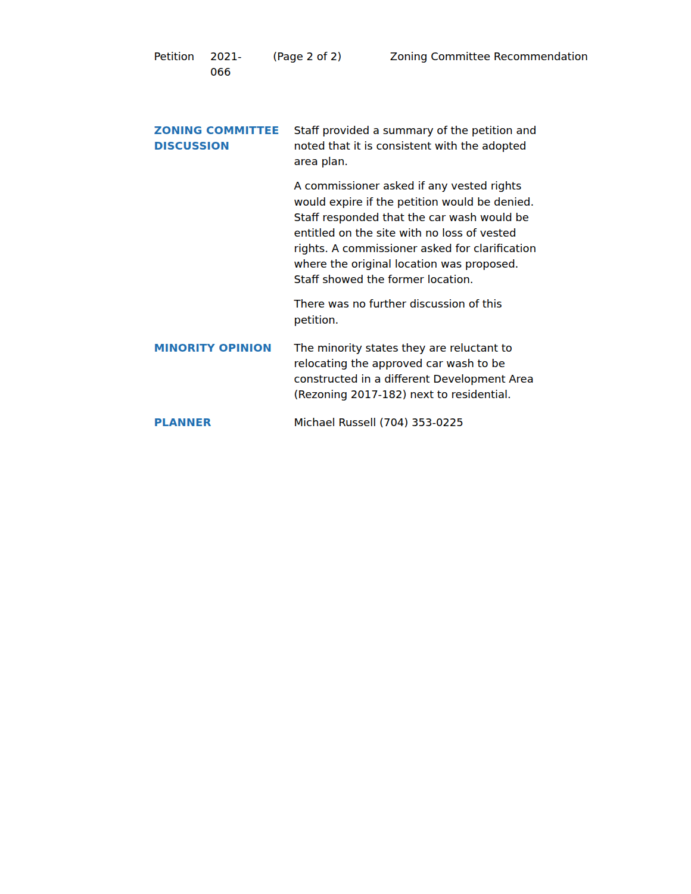Petition 2021-066 (Page 2 of 2) Zoning Committee Recommendation
| ZONING COMMITTEE DISCUSSION | Staff provided a summary of the petition and noted that it is consistent with the adopted area plan. A commissioner asked if any vested rights would expire if the petition would be denied. Staff responded that the car wash would be entitled on the site with no loss of vested rights. A commissioner asked for clarification where the original location was proposed. Staff showed the former location. There was no further discussion of this petition. |
| MINORITY OPINION | The minority states they are reluctant to relocating the approved car wash to be constructed in a different Development Area (Rezoning 2017-182) next to residential. |
| PLANNER | Michael Russell (704) 353-0225 |